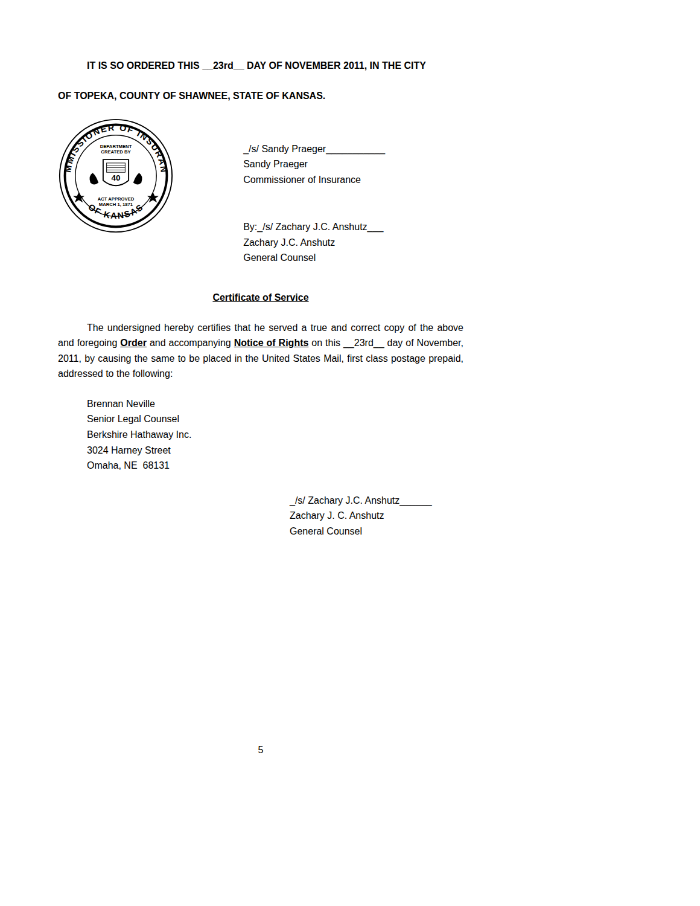IT IS SO ORDERED THIS __23rd__ DAY OF NOVEMBER 2011, IN THE CITY
OF TOPEKA, COUNTY OF SHAWNEE, STATE OF KANSAS.
COMMISSIONER OF INSURANCE OF KANSAS DEPARTMENT CREATED BY ACT APPROVED MARCH 1, 1871 40
_/s/ Sandy Praeger___________
Sandy Praeger
Commissioner of Insurance
By:_/s/ Zachary J.C. Anshutz___
Zachary J.C. Anshutz
General Counsel
Certificate of Service
The undersigned hereby certifies that he served a true and correct copy of the above and foregoing Order and accompanying Notice of Rights on this __23rd__ day of November, 2011, by causing the same to be placed in the United States Mail, first class postage prepaid, addressed to the following:
Brennan Neville
Senior Legal Counsel
Berkshire Hathaway Inc.
3024 Harney Street
Omaha, NE 68131
_/s/ Zachary J.C. Anshutz______
Zachary J. C. Anshutz
General Counsel
5